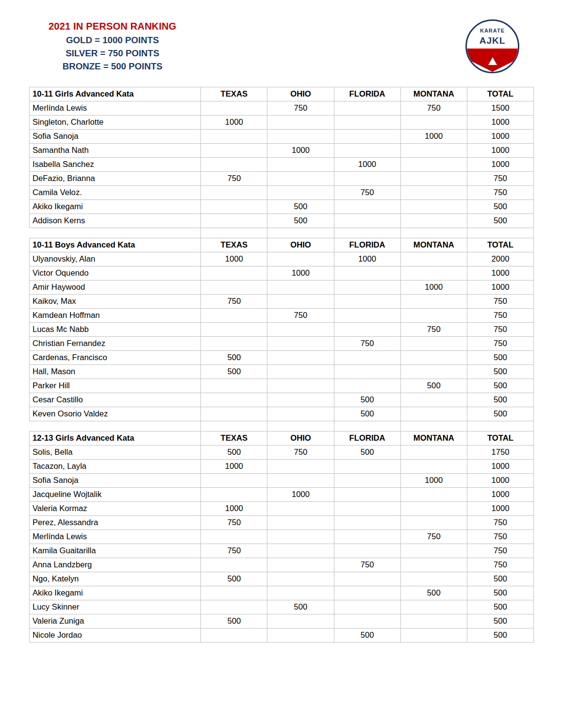2021 IN PERSON RANKING
GOLD = 1000 POINTS
SILVER = 750 POINTS
BRONZE = 500 POINTS
KARATE
AJKL
| 10-11 Girls Advanced Kata | TEXAS | OHIO | FLORIDA | MONTANA | TOTAL |
| Merlínda Lewis | | 750 | | 750 | 1500 |
| Singleton, Charlotte | 1000 | | | | 1000 |
| Sofia Sanoja | | | | 1000 | 1000 |
| Samantha Nath | | 1000 | | | 1000 |
| Isabella Sanchez | | | 1000 | | 1000 |
| DeFazio, Brianna | 750 | | | | 750 |
| Camila Veloz. | | | 750 | | 750 |
| Akiko Ikegami | | 500 | | | 500 |
| Addison Kerns | | 500 | | | 500 |
| 10-11 Boys Advanced Kata | TEXAS | OHIO | FLORIDA | MONTANA | TOTAL |
| Ulyanovskiy, Alan | 1000 | | 1000 | | 2000 |
| Victor Oquendo | | 1000 | | | 1000 |
| Amir Haywood | | | | 1000 | 1000 |
| Kaikov, Max | 750 | | | | 750 |
| Kamdean Hoffman | | 750 | | | 750 |
| Lucas Mc Nabb | | | | 750 | 750 |
| Christian Fernandez | | | 750 | | 750 |
| Cardenas, Francisco | 500 | | | | 500 |
| Hall, Mason | 500 | | | | 500 |
| Parker Hill | | | | 500 | 500 |
| Cesar Castillo | | | 500 | | 500 |
| Keven Osorio Valdez | | | 500 | | 500 |
| 12-13 Girls Advanced Kata | TEXAS | OHIO | FLORIDA | MONTANA | TOTAL |
| Solis, Bella | 500 | 750 | 500 | | 1750 |
| Tacazon, Layla | 1000 | | | | 1000 |
| Sofia Sanoja | | | | 1000 | 1000 |
| Jacqueline Wojtalik | | 1000 | | | 1000 |
| Valeria Kormaz | 1000 | | | | 1000 |
| Perez, Alessandra | 750 | | | | 750 |
| Merlínda Lewis | | | | 750 | 750 |
| Kamila Guaitarilla | 750 | | | | 750 |
| Anna Landzberg | | | 750 | | 750 |
| Ngo, Katelyn | 500 | | | | 500 |
| Akiko Ikegami | | | | 500 | 500 |
| Lucy Skinner | | 500 | | | 500 |
| Valeria Zuniga | 500 | | | | 500 |
| Nicole Jordao | | | 500 | | 500 |